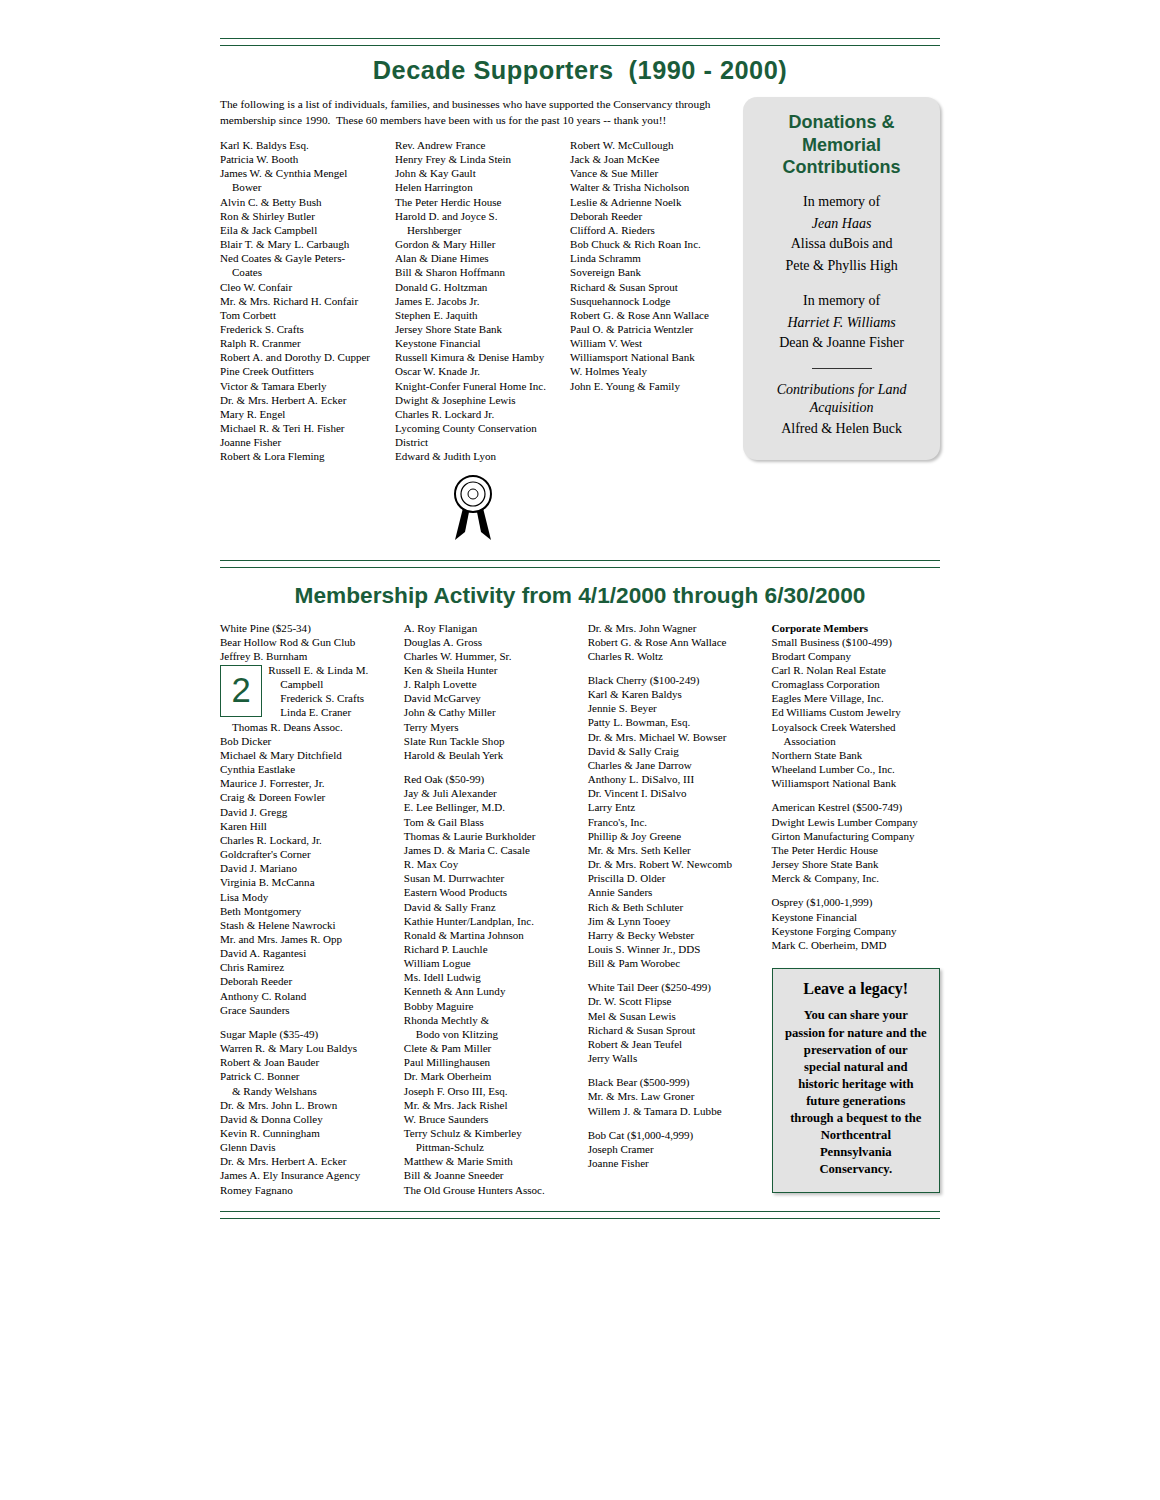Decade Supporters (1990 - 2000)
The following is a list of individuals, families, and businesses who have supported the Conservancy through membership since 1990. These 60 members have been with us for the past 10 years -- thank you!!
Karl K. Baldys Esq.
Patricia W. Booth
James W. & Cynthia Mengel
Bower
Alvin C. & Betty Bush
Ron & Shirley Butler
Eila & Jack Campbell
Blair T. & Mary L. Carbaugh
Ned Coates & Gayle Peters-
Coates
Cleo W. Confair
Mr. & Mrs. Richard H. Confair
Tom Corbett
Frederick S. Crafts
Ralph R. Cranmer
Robert A. and Dorothy D. Cupper
Pine Creek Outfitters
Victor & Tamara Eberly
Dr. & Mrs. Herbert A. Ecker
Mary R. Engel
Michael R. & Teri H. Fisher
Joanne Fisher
Robert & Lora Fleming
Rev. Andrew France
Henry Frey & Linda Stein
John & Kay Gault
Helen Harrington
The Peter Herdic House
Harold D. and Joyce S.
Hershberger
Gordon & Mary Hiller
Alan & Diane Himes
Bill & Sharon Hoffmann
Donald G. Holtzman
James E. Jacobs Jr.
Stephen E. Jaquith
Jersey Shore State Bank
Keystone Financial
Russell Kimura & Denise Hamby
Oscar W. Knade Jr.
Knight-Confer Funeral Home Inc.
Dwight & Josephine Lewis
Charles R. Lockard Jr.
Lycoming County Conservation
District
Edward & Judith Lyon
Robert W. McCullough
Jack & Joan McKee
Vance & Sue Miller
Walter & Trisha Nicholson
Leslie & Adrienne Noelk
Deborah Reeder
Clifford A. Rieders
Bob Chuck & Rich Roan Inc.
Linda Schramm
Sovereign Bank
Richard & Susan Sprout
Susquehannock Lodge
Robert G. & Rose Ann Wallace
Paul O. & Patricia Wentzler
William V. West
Williamsport National Bank
W. Holmes Yealy
John E. Young & Family
Donations &
Memorial
Contributions
In memory of
Jean Haas
Alissa duBois and
Pete & Phyllis High
In memory of
Harriet F. Williams
Dean & Joanne Fisher
Contributions for Land
Acquisition
Alfred & Helen Buck
Membership Activity from 4/1/2000 through 6/30/2000
White Pine ($25-34)
Bear Hollow Rod & Gun Club
Jeffrey B. Burnham
2
Russell E. & Linda M.
Campbell
Frederick S. Crafts
Linda E. Craner
Thomas R. Deans Assoc.
Bob Dicker
Michael & Mary Ditchfield
Cynthia Eastlake
Maurice J. Forrester, Jr.
Craig & Doreen Fowler
David J. Gregg
Karen Hill
Charles R. Lockard, Jr.
Goldcrafter's Corner
David J. Mariano
Virginia B. McCanna
Lisa Mody
Beth Montgomery
Stash & Helene Nawrocki
Mr. and Mrs. James R. Opp
David A. Ragantesi
Chris Ramirez
Deborah Reeder
Anthony C. Roland
Grace Saunders
Sugar Maple ($35-49)
Warren R. & Mary Lou Baldys
Robert & Joan Bauder
Patrick C. Bonner
& Randy Welshans
Dr. & Mrs. John L. Brown
David & Donna Colley
Kevin R. Cunningham
Glenn Davis
Dr. & Mrs. Herbert A. Ecker
James A. Ely Insurance Agency
Romey Fagnano
A. Roy Flanigan
Douglas A. Gross
Charles W. Hummer, Sr.
Ken & Sheila Hunter
J. Ralph Lovette
David McGarvey
John & Cathy Miller
Terry Myers
Slate Run Tackle Shop
Harold & Beulah Yerk
Red Oak ($50-99)
Jay & Juli Alexander
E. Lee Bellinger, M.D.
Tom & Gail Blass
Thomas & Laurie Burkholder
James D. & Maria C. Casale
R. Max Coy
Susan M. Durrwachter
Eastern Wood Products
David & Sally Franz
Kathie Hunter/Landplan, Inc.
Ronald & Martina Johnson
Richard P. Lauchle
William Logue
Ms. Idell Ludwig
Kenneth & Ann Lundy
Bobby Maguire
Rhonda Mechtly &
Bodo von Klitzing
Clete & Pam Miller
Paul Millinghausen
Dr. Mark Oberheim
Joseph F. Orso III, Esq.
Mr. & Mrs. Jack Rishel
W. Bruce Saunders
Terry Schulz & Kimberley
Pittman-Schulz
Matthew & Marie Smith
Bill & Joanne Sneeder
The Old Grouse Hunters Assoc.
Dr. & Mrs. John Wagner
Robert G. & Rose Ann Wallace
Charles R. Woltz
Black Cherry ($100-249)
Karl & Karen Baldys
Jennie S. Beyer
Patty L. Bowman, Esq.
Dr. & Mrs. Michael W. Bowser
David & Sally Craig
Charles & Jane Darrow
Anthony L. DiSalvo, III
Dr. Vincent I. DiSalvo
Larry Entz
Franco's, Inc.
Phillip & Joy Greene
Mr. & Mrs. Seth Keller
Dr. & Mrs. Robert W. Newcomb
Priscilla D. Older
Annie Sanders
Rich & Beth Schluter
Jim & Lynn Tooey
Harry & Becky Webster
Louis S. Winner Jr., DDS
Bill & Pam Worobec
White Tail Deer ($250-499)
Dr. W. Scott Flipse
Mel & Susan Lewis
Richard & Susan Sprout
Robert & Jean Teufel
Jerry Walls
Black Bear ($500-999)
Mr. & Mrs. Law Groner
Willem J. & Tamara D. Lubbe
Bob Cat ($1,000-4,999)
Joseph Cramer
Joanne Fisher
Corporate Members
Small Business ($100-499)
Brodart Company
Carl R. Nolan Real Estate
Cromaglass Corporation
Eagles Mere Village, Inc.
Ed Williams Custom Jewelry
Loyalsock Creek Watershed
Association
Northern State Bank
Wheeland Lumber Co., Inc.
Williamsport National Bank
American Kestrel ($500-749)
Dwight Lewis Lumber Company
Girton Manufacturing Company
The Peter Herdic House
Jersey Shore State Bank
Merck & Company, Inc.
Osprey ($1,000-1,999)
Keystone Financial
Keystone Forging Company
Mark C. Oberheim, DMD
Leave a legacy!
You can share your passion for nature and the preservation of our special natural and historic heritage with future generations through a bequest to the Northcentral Pennsylvania Conservancy.